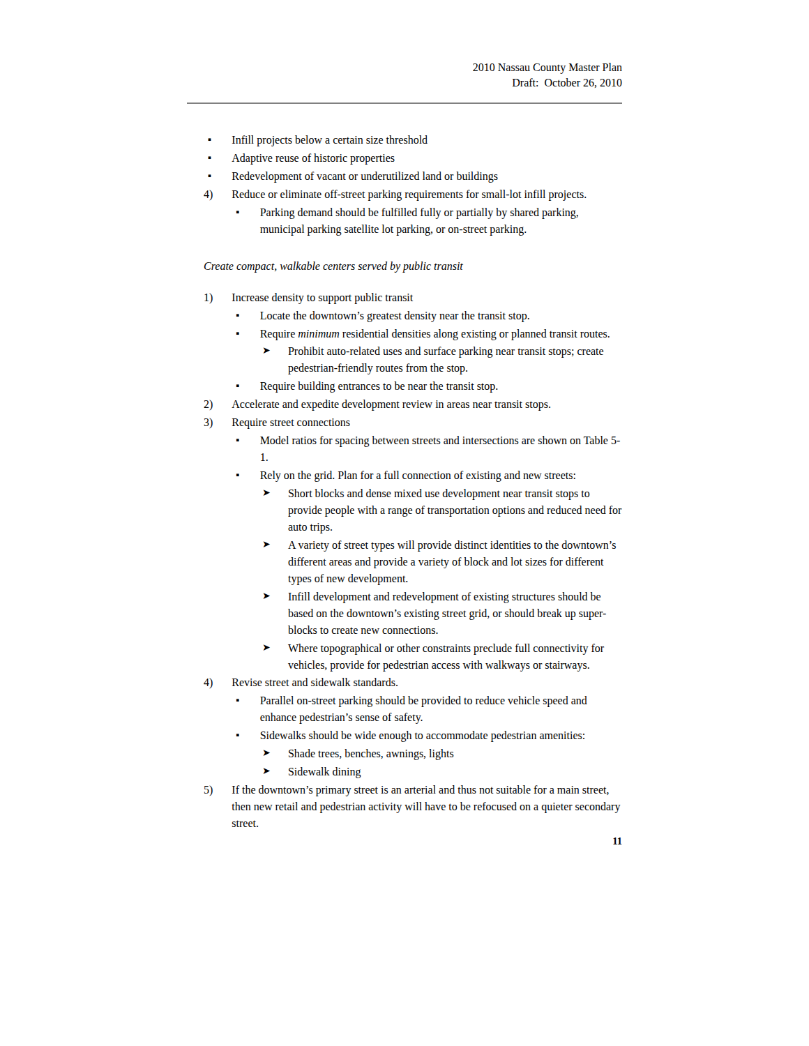2010 Nassau County Master Plan
Draft: October 26, 2010
Infill projects below a certain size threshold
Adaptive reuse of historic properties
Redevelopment of vacant or underutilized land or buildings
4) Reduce or eliminate off-street parking requirements for small-lot infill projects.
Parking demand should be fulfilled fully or partially by shared parking, municipal parking satellite lot parking, or on-street parking.
Create compact, walkable centers served by public transit
1) Increase density to support public transit
Locate the downtown’s greatest density near the transit stop.
Require minimum residential densities along existing or planned transit routes.
Prohibit auto-related uses and surface parking near transit stops; create pedestrian-friendly routes from the stop.
Require building entrances to be near the transit stop.
2) Accelerate and expedite development review in areas near transit stops.
3) Require street connections
Model ratios for spacing between streets and intersections are shown on Table 5-1.
Rely on the grid. Plan for a full connection of existing and new streets:
Short blocks and dense mixed use development near transit stops to provide people with a range of transportation options and reduced need for auto trips.
A variety of street types will provide distinct identities to the downtown’s different areas and provide a variety of block and lot sizes for different types of new development.
Infill development and redevelopment of existing structures should be based on the downtown’s existing street grid, or should break up super-blocks to create new connections.
Where topographical or other constraints preclude full connectivity for vehicles, provide for pedestrian access with walkways or stairways.
4) Revise street and sidewalk standards.
Parallel on-street parking should be provided to reduce vehicle speed and enhance pedestrian’s sense of safety.
Sidewalks should be wide enough to accommodate pedestrian amenities:
Shade trees, benches, awnings, lights
Sidewalk dining
5) If the downtown’s primary street is an arterial and thus not suitable for a main street, then new retail and pedestrian activity will have to be refocused on a quieter secondary street.
11